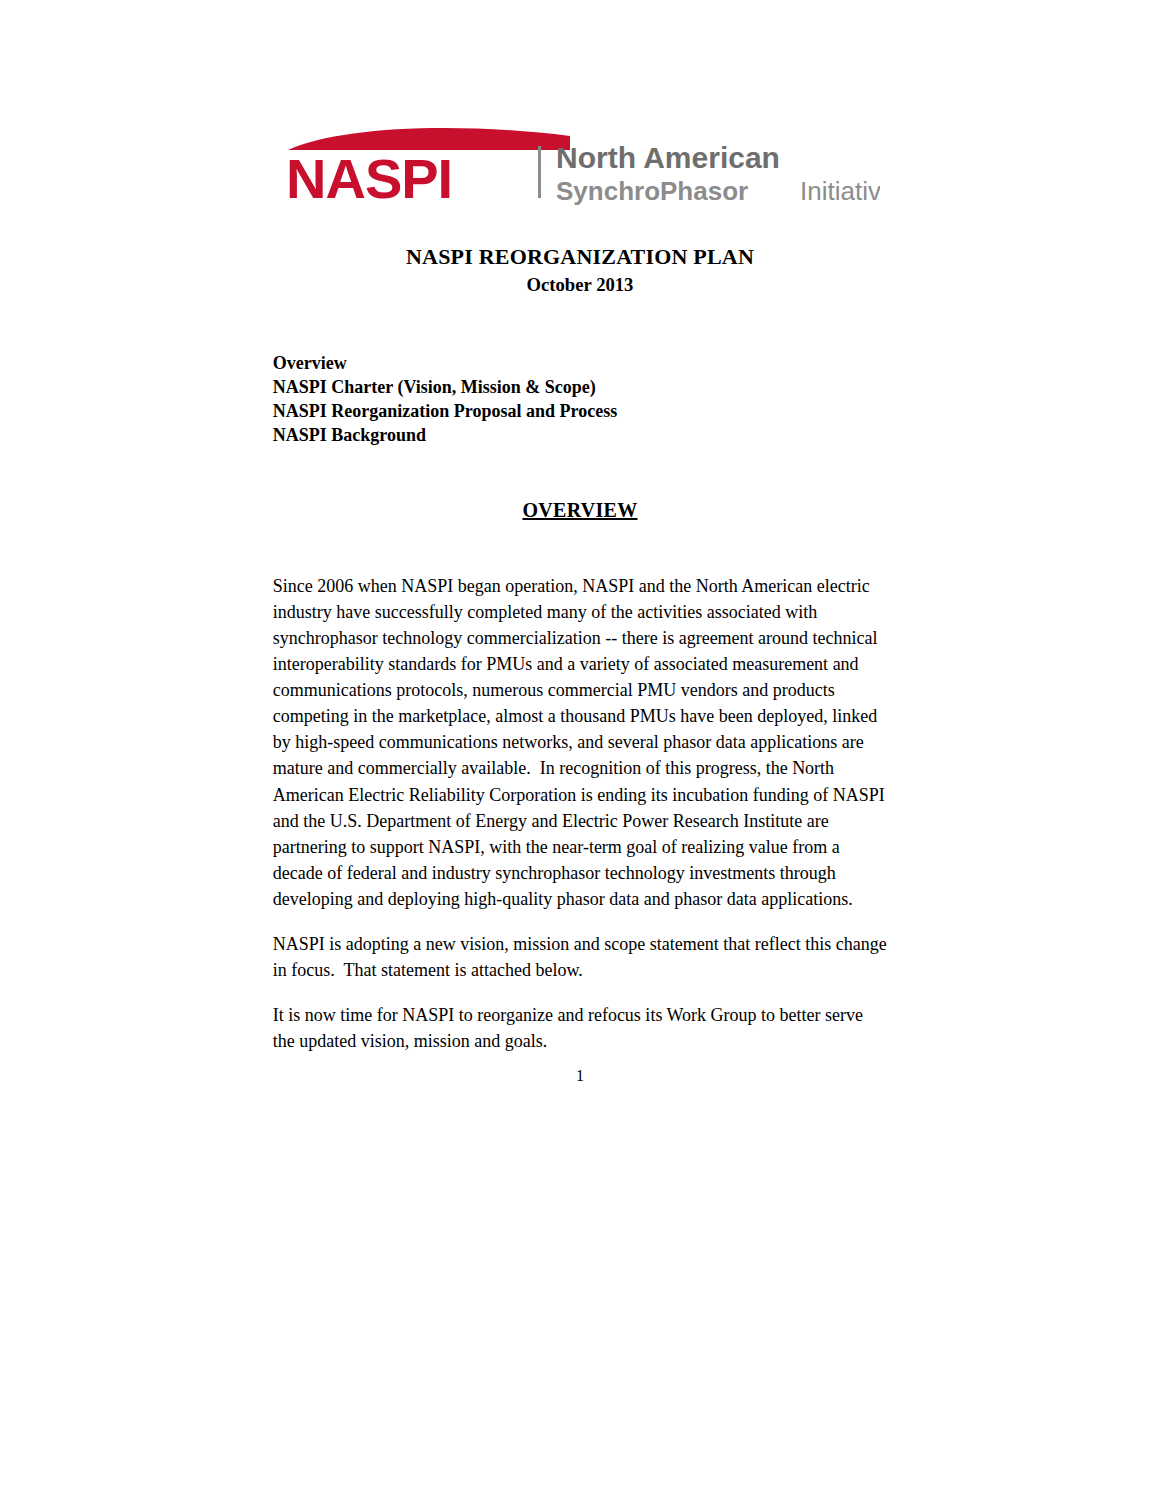NASPI North American SynchroPhasor Initiative
NASPI REORGANIZATION PLAN
October 2013
Overview
NASPI Charter (Vision, Mission & Scope)
NASPI Reorganization Proposal and Process
NASPI Background
OVERVIEW
Since 2006 when NASPI began operation, NASPI and the North American electric industry have successfully completed many of the activities associated with synchrophasor technology commercialization -- there is agreement around technical interoperability standards for PMUs and a variety of associated measurement and communications protocols, numerous commercial PMU vendors and products competing in the marketplace, almost a thousand PMUs have been deployed, linked by high-speed communications networks, and several phasor data applications are mature and commercially available. In recognition of this progress, the North American Electric Reliability Corporation is ending its incubation funding of NASPI and the U.S. Department of Energy and Electric Power Research Institute are partnering to support NASPI, with the near-term goal of realizing value from a decade of federal and industry synchrophasor technology investments through developing and deploying high-quality phasor data and phasor data applications.
NASPI is adopting a new vision, mission and scope statement that reflect this change in focus. That statement is attached below.
It is now time for NASPI to reorganize and refocus its Work Group to better serve the updated vision, mission and goals.
1